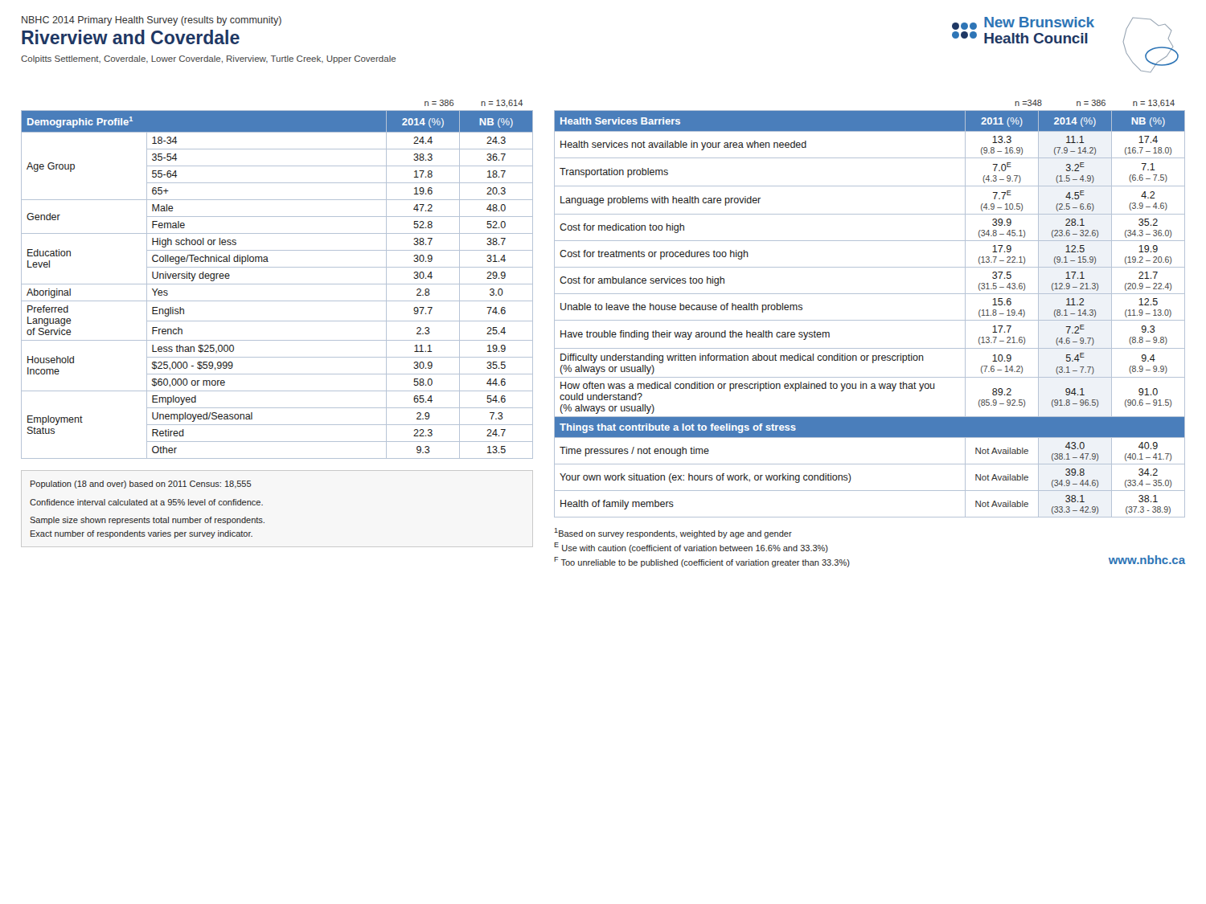NBHC 2014 Primary Health Survey (results by community)
Riverview and Coverdale
Colpitts Settlement, Coverdale, Lower Coverdale, Riverview, Turtle Creek, Upper Coverdale
New Brunswick
Health Council
n = 386 n = 13,614
| Demographic Profile 1 | 2014 (%) | NB (%) |
| --- | --- | --- |
| Age Group | 18-34 | 24.4 | 24.3 |
| 35-54 | 38.3 | 36.7 |
| 55-64 | 17.8 | 18.7 |
| 65+ | 19.6 | 20.3 |
| Gender | Male | 47.2 | 48.0 |
| Female | 52.8 | 52.0 |
| Education Level | High school or less | 38.7 | 38.7 |
| College/Technical diploma | 30.9 | 31.4 |
| University degree | 30.4 | 29.9 |
| Aboriginal | Yes | 2.8 | 3.0 |
| Preferred Language of Service | English | 97.7 | 74.6 |
| French | 2.3 | 25.4 |
| Household Income | Less than $25,000 | 11.1 | 19.9 |
| $25,000 - $59,999 | 30.9 | 35.5 |
| $60,000 or more | 58.0 | 44.6 |
| Employment Status | Employed | 65.4 | 54.6 |
| Unemployed/Seasonal | 2.9 | 7.3 |
| Retired | 22.3 | 24.7 |
| Other | 9.3 | 13.5 |
Population (18 and over) based on 2011 Census: 18,555
Confidence interval calculated at a 95% level of confidence.
Sample size shown represents total number of respondents.
Exact number of respondents varies per survey indicator.
n =348 n = 386 n = 13,614
| Health Services Barriers | 2011 (%) | 2014 (%) | NB (%) |
| --- | --- | --- | --- |
| Health services not available in your area when needed | 13.3 (9.8 – 16.9) | 11.1 (7.9 – 14.2) | 17.4 (16.7 – 18.0) |
| Transportation problems | 7.0 E (4.3 – 9.7) | 3.2 E (1.5 – 4.9) | 7.1 (6.6 – 7.5) |
| Language problems with health care provider | 7.7 E (4.9 – 10.5) | 4.5 E (2.5 – 6.6) | 4.2 (3.9 – 4.6) |
| Cost for medication too high | 39.9 (34.8 – 45.1) | 28.1 (23.6 – 32.6) | 35.2 (34.3 – 36.0) |
| Cost for treatments or procedures too high | 17.9 (13.7 – 22.1) | 12.5 (9.1 – 15.9) | 19.9 (19.2 – 20.6) |
| Cost for ambulance services too high | 37.5 (31.5 – 43.6) | 17.1 (12.9 – 21.3) | 21.7 (20.9 – 22.4) |
| Unable to leave the house because of health problems | 15.6 (11.8 – 19.4) | 11.2 (8.1 – 14.3) | 12.5 (11.9 – 13.0) |
| Have trouble finding their way around the health care system | 17.7 (13.7 – 21.6) | 7.2 E (4.6 – 9.7) | 9.3 (8.8 – 9.8) |
| Difficulty understanding written information about medical condition or prescription (% always or usually) | 10.9 (7.6 – 14.2) | 5.4 E (3.1 – 7.7) | 9.4 (8.9 – 9.9) |
| How often was a medical condition or prescription explained to you in a way that you could understand? (% always or usually) | 89.2 (85.9 – 92.5) | 94.1 (91.8 – 96.5) | 91.0 (90.6 – 91.5) |
| Things that contribute a lot to feelings of stress |
| Time pressures / not enough time | Not Available | 43.0 (38.1 – 47.9) | 40.9 (40.1 – 41.7) |
| Your own work situation (ex: hours of work, or working conditions) | Not Available | 39.8 (34.9 – 44.6) | 34.2 (33.4 – 35.0) |
| Health of family members | Not Available | 38.1 (33.3 – 42.9) | 38.1 (37.3 - 38.9) |
1 Based on survey respondents, weighted by age and gender
E Use with caution (coefficient of variation between 16.6% and 33.3%)
F Too unreliable to be published (coefficient of variation greater than 33.3%)
www.nbhc.ca